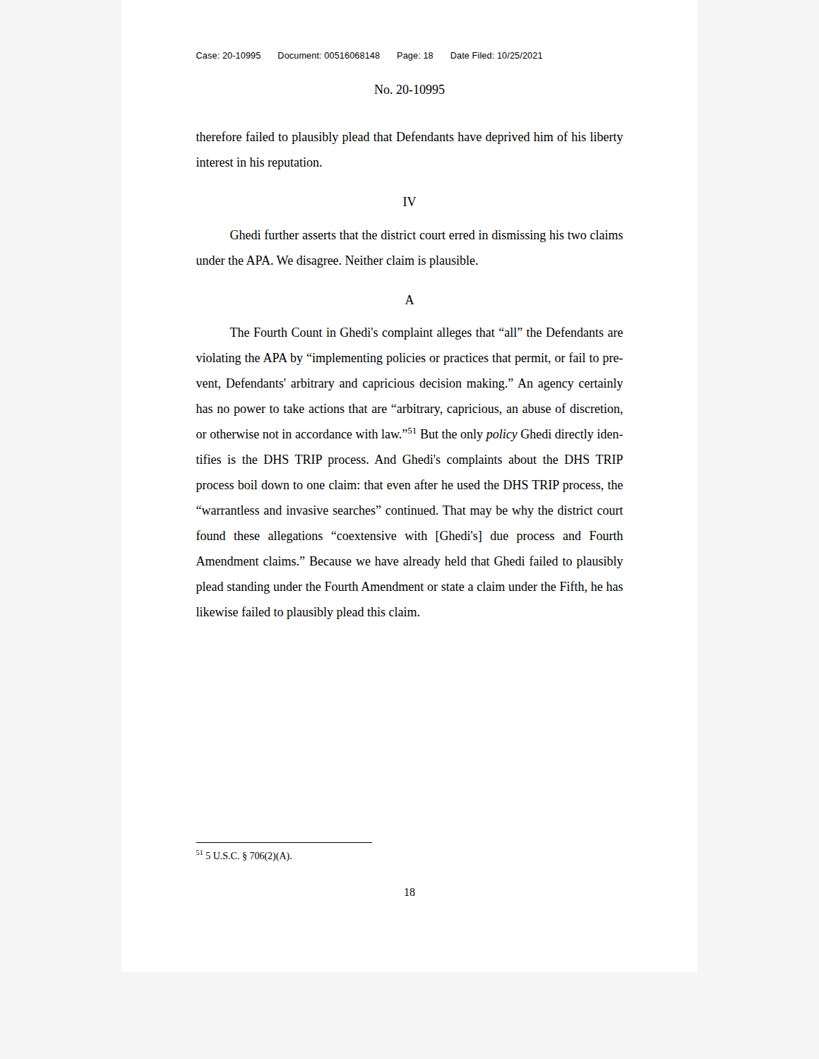Case: 20-10995 Document: 00516068148 Page: 18 Date Filed: 10/25/2021
No. 20-10995
therefore failed to plausibly plead that Defendants have deprived him of his liberty interest in his reputation.
IV
Ghedi further asserts that the district court erred in dismissing his two claims under the APA. We disagree. Neither claim is plausible.
A
The Fourth Count in Ghedi's complaint alleges that “all” the Defendants are violating the APA by “implementing policies or practices that permit, or fail to prevent, Defendants' arbitrary and capricious decision making.” An agency certainly has no power to take actions that are “arbitrary, capricious, an abuse of discretion, or otherwise not in accordance with law.”51 But the only policy Ghedi directly identifies is the DHS TRIP process. And Ghedi's complaints about the DHS TRIP process boil down to one claim: that even after he used the DHS TRIP process, the “warrantless and invasive searches” continued. That may be why the district court found these allegations “coextensive with [Ghedi's] due process and Fourth Amendment claims.” Because we have already held that Ghedi failed to plausibly plead standing under the Fourth Amendment or state a claim under the Fifth, he has likewise failed to plausibly plead this claim.
51 5 U.S.C. § 706(2)(A).
18